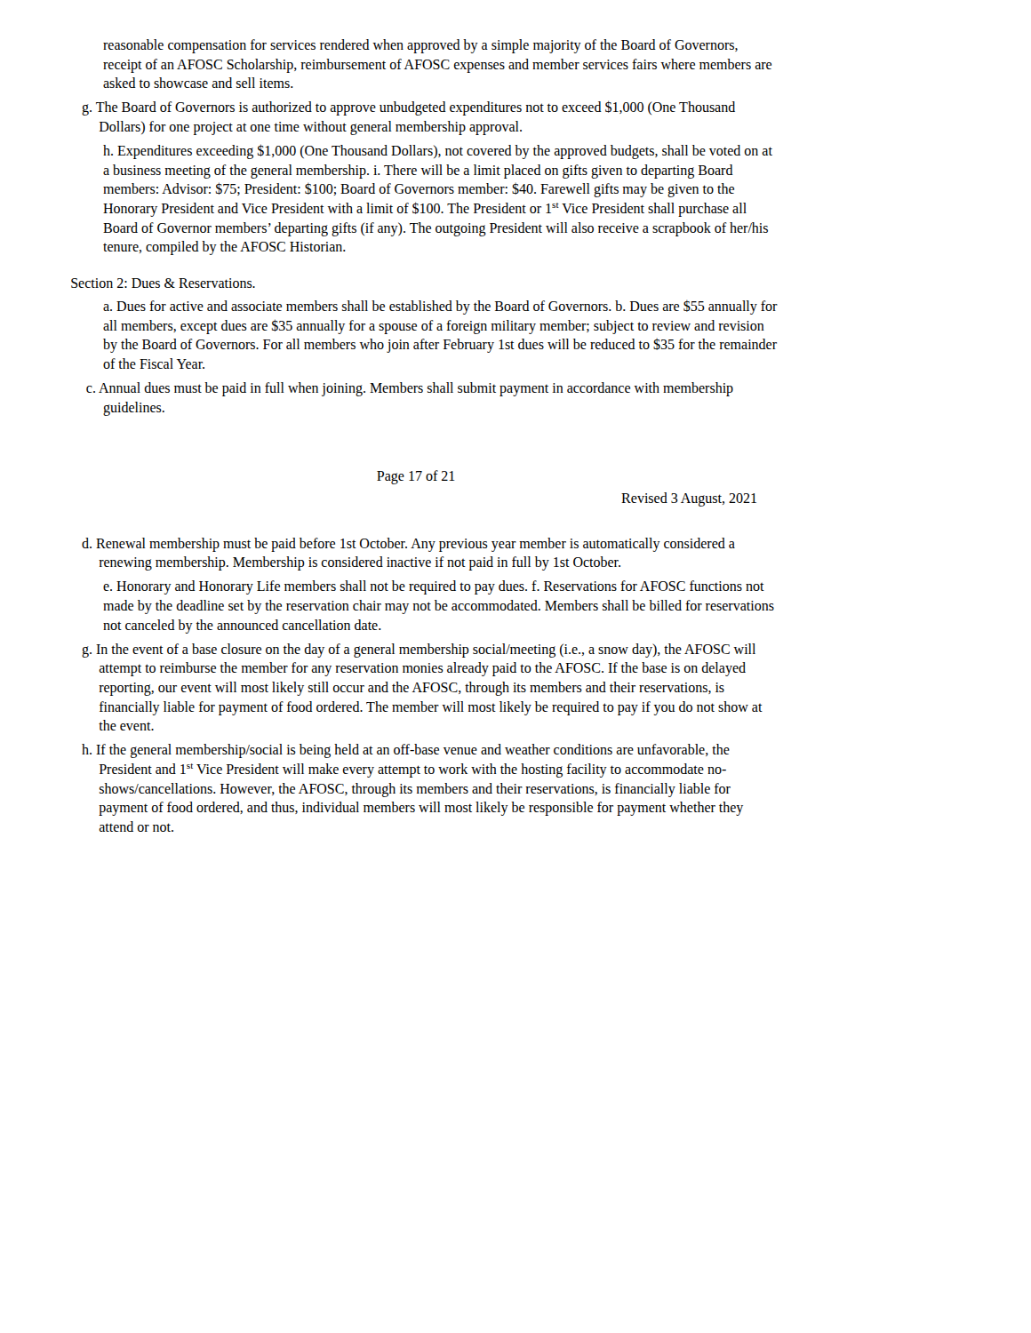reasonable compensation for services rendered when approved by a simple majority of the Board of Governors, receipt of an AFOSC Scholarship, reimbursement of AFOSC expenses and member services fairs where members are asked to showcase and sell items.
g. The Board of Governors is authorized to approve unbudgeted expenditures not to exceed $1,000 (One Thousand Dollars) for one project at one time without general membership approval.
h. Expenditures exceeding $1,000 (One Thousand Dollars), not covered by the approved budgets, shall be voted on at a business meeting of the general membership. i. There will be a limit placed on gifts given to departing Board members: Advisor: $75; President: $100; Board of Governors member: $40. Farewell gifts may be given to the Honorary President and Vice President with a limit of $100. The President or 1st Vice President shall purchase all Board of Governor members’ departing gifts (if any). The outgoing President will also receive a scrapbook of her/his tenure, compiled by the AFOSC Historian.
Section 2: Dues & Reservations.
a. Dues for active and associate members shall be established by the Board of Governors. b. Dues are $55 annually for all members, except dues are $35 annually for a spouse of a foreign military member; subject to review and revision by the Board of Governors. For all members who join after February 1st dues will be reduced to $35 for the remainder of the Fiscal Year.
c. Annual dues must be paid in full when joining. Members shall submit payment in accordance with membership guidelines.
Page 17 of 21
Revised 3 August, 2021
d. Renewal membership must be paid before 1st October. Any previous year member is automatically considered a renewing membership. Membership is considered inactive if not paid in full by 1st October.
e. Honorary and Honorary Life members shall not be required to pay dues. f. Reservations for AFOSC functions not made by the deadline set by the reservation chair may not be accommodated. Members shall be billed for reservations not canceled by the announced cancellation date.
g. In the event of a base closure on the day of a general membership social/meeting (i.e., a snow day), the AFOSC will attempt to reimburse the member for any reservation monies already paid to the AFOSC. If the base is on delayed reporting, our event will most likely still occur and the AFOSC, through its members and their reservations, is financially liable for payment of food ordered. The member will most likely be required to pay if you do not show at the event.
h. If the general membership/social is being held at an off-base venue and weather conditions are unfavorable, the President and 1st Vice President will make every attempt to work with the hosting facility to accommodate no-shows/cancellations. However, the AFOSC, through its members and their reservations, is financially liable for payment of food ordered, and thus, individual members will most likely be responsible for payment whether they attend or not.